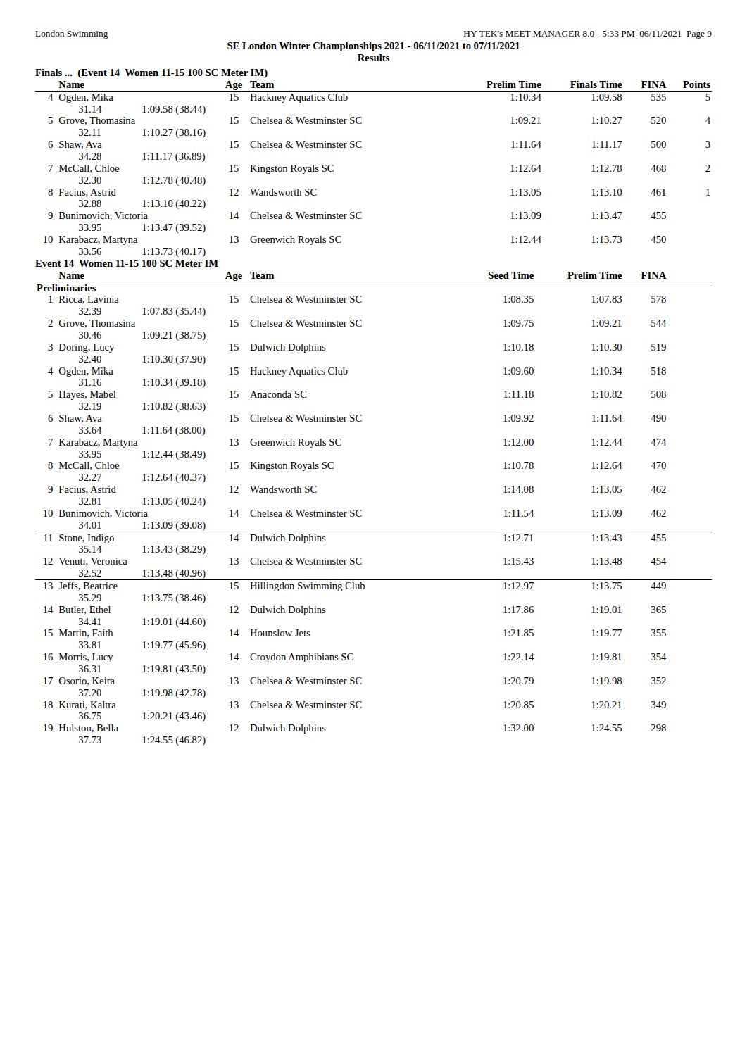London Swimming
HY-TEK's MEET MANAGER 8.0 - 5:33 PM 06/11/2021 Page 9
SE London Winter Championships 2021 - 06/11/2021 to 07/11/2021
Results
Finals ... (Event 14 Women 11-15 100 SC Meter IM)
| | Name | Age | Team | Prelim Time | Finals Time | FINA | Points |
| --- | --- | --- | --- | --- | --- | --- | --- |
| 4 | Ogden, Mika | 15 | Hackney Aquatics Club | 1:10.34 | 1:09.58 | 535 | 5 |
| | 31.14 1:09.58 (38.44) |
| 5 | Grove, Thomasina | 15 | Chelsea & Westminster SC | 1:09.21 | 1:10.27 | 520 | 4 |
| | 32.11 1:10.27 (38.16) |
| 6 | Shaw, Ava | 15 | Chelsea & Westminster SC | 1:11.64 | 1:11.17 | 500 | 3 |
| | 34.28 1:11.17 (36.89) |
| 7 | McCall, Chloe | 15 | Kingston Royals SC | 1:12.64 | 1:12.78 | 468 | 2 |
| | 32.30 1:12.78 (40.48) |
| 8 | Facius, Astrid | 12 | Wandsworth SC | 1:13.05 | 1:13.10 | 461 | 1 |
| | 32.88 1:13.10 (40.22) |
| 9 | Bunimovich, Victoria | 14 | Chelsea & Westminster SC | 1:13.09 | 1:13.47 | 455 | |
| | 33.95 1:13.47 (39.52) |
| 10 | Karabacz, Martyna | 13 | Greenwich Royals SC | 1:12.44 | 1:13.73 | 450 | |
| | 33.56 1:13.73 (40.17) |
Event 14 Women 11-15 100 SC Meter IM
| | Name | Age | Team | Seed Time | Prelim Time | FINA | |
| --- | --- | --- | --- | --- | --- | --- | --- |
| Preliminaries |
| 1 | Ricca, Lavinia | 15 | Chelsea & Westminster SC | 1:08.35 | 1:07.83 | 578 | |
| | 32.39 1:07.83 (35.44) |
| 2 | Grove, Thomasina | 15 | Chelsea & Westminster SC | 1:09.75 | 1:09.21 | 544 | |
| | 30.46 1:09.21 (38.75) |
| 3 | Doring, Lucy | 15 | Dulwich Dolphins | 1:10.18 | 1:10.30 | 519 | |
| | 32.40 1:10.30 (37.90) |
| 4 | Ogden, Mika | 15 | Hackney Aquatics Club | 1:09.60 | 1:10.34 | 518 | |
| | 31.16 1:10.34 (39.18) |
| 5 | Hayes, Mabel | 15 | Anaconda SC | 1:11.18 | 1:10.82 | 508 | |
| | 32.19 1:10.82 (38.63) |
| 6 | Shaw, Ava | 15 | Chelsea & Westminster SC | 1:09.92 | 1:11.64 | 490 | |
| | 33.64 1:11.64 (38.00) |
| 7 | Karabacz, Martyna | 13 | Greenwich Royals SC | 1:12.00 | 1:12.44 | 474 | |
| | 33.95 1:12.44 (38.49) |
| 8 | McCall, Chloe | 15 | Kingston Royals SC | 1:10.78 | 1:12.64 | 470 | |
| | 32.27 1:12.64 (40.37) |
| 9 | Facius, Astrid | 12 | Wandsworth SC | 1:14.08 | 1:13.05 | 462 | |
| | 32.81 1:13.05 (40.24) |
| 10 | Bunimovich, Victoria | 14 | Chelsea & Westminster SC | 1:11.54 | 1:13.09 | 462 | |
| | 34.01 1:13.09 (39.08) |
| 11 | Stone, Indigo | 14 | Dulwich Dolphins | 1:12.71 | 1:13.43 | 455 | |
| | 35.14 1:13.43 (38.29) |
| 12 | Venuti, Veronica | 13 | Chelsea & Westminster SC | 1:15.43 | 1:13.48 | 454 | |
| | 32.52 1:13.48 (40.96) |
| 13 | Jeffs, Beatrice | 15 | Hillingdon Swimming Club | 1:12.97 | 1:13.75 | 449 | |
| | 35.29 1:13.75 (38.46) |
| 14 | Butler, Ethel | 12 | Dulwich Dolphins | 1:17.86 | 1:19.01 | 365 | |
| | 34.41 1:19.01 (44.60) |
| 15 | Martin, Faith | 14 | Hounslow Jets | 1:21.85 | 1:19.77 | 355 | |
| | 33.81 1:19.77 (45.96) |
| 16 | Morris, Lucy | 14 | Croydon Amphibians SC | 1:22.14 | 1:19.81 | 354 | |
| | 36.31 1:19.81 (43.50) |
| 17 | Osorio, Keira | 13 | Chelsea & Westminster SC | 1:20.79 | 1:19.98 | 352 | |
| | 37.20 1:19.98 (42.78) |
| 18 | Kurati, Kaltra | 13 | Chelsea & Westminster SC | 1:20.85 | 1:20.21 | 349 | |
| | 36.75 1:20.21 (43.46) |
| 19 | Hulston, Bella | 12 | Dulwich Dolphins | 1:32.00 | 1:24.55 | 298 | |
| | 37.73 1:24.55 (46.82) |